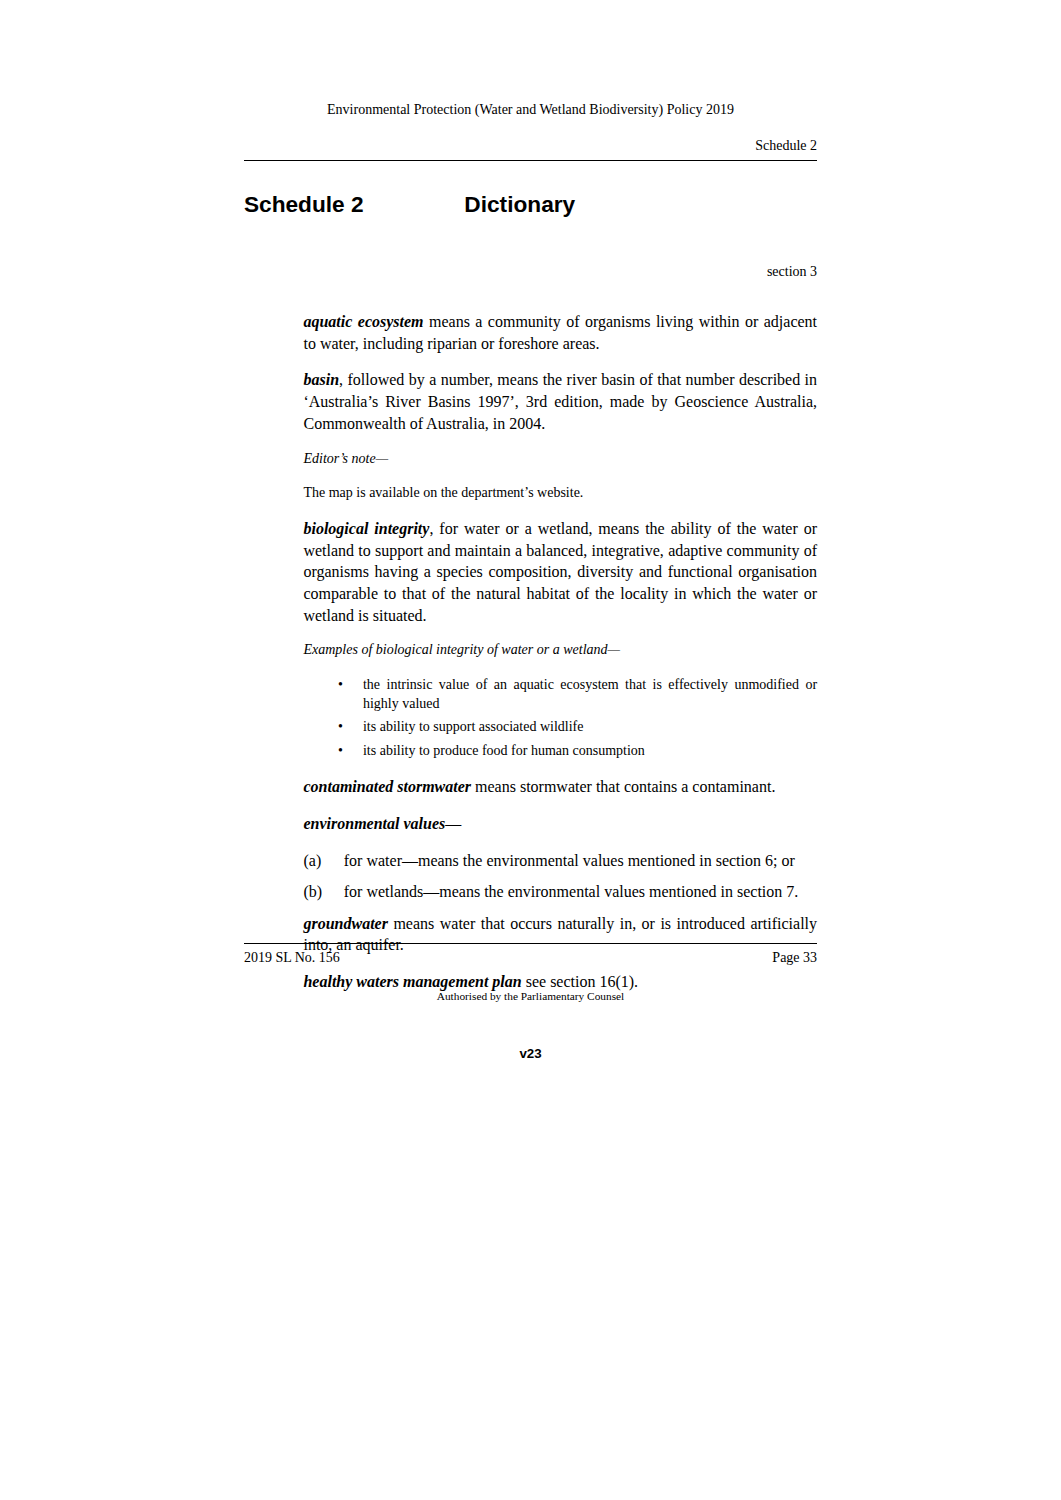Environmental Protection (Water and Wetland Biodiversity) Policy 2019
Schedule 2
Schedule 2 Dictionary
section 3
aquatic ecosystem means a community of organisms living within or adjacent to water, including riparian or foreshore areas.
basin, followed by a number, means the river basin of that number described in ‘Australia’s River Basins 1997’, 3rd edition, made by Geoscience Australia, Commonwealth of Australia, in 2004.
Editor’s note—
The map is available on the department’s website.
biological integrity, for water or a wetland, means the ability of the water or wetland to support and maintain a balanced, integrative, adaptive community of organisms having a species composition, diversity and functional organisation comparable to that of the natural habitat of the locality in which the water or wetland is situated.
Examples of biological integrity of water or a wetland—
the intrinsic value of an aquatic ecosystem that is effectively unmodified or highly valued
its ability to support associated wildlife
its ability to produce food for human consumption
contaminated stormwater means stormwater that contains a contaminant.
environmental values—
(a)
for water—means the environmental values mentioned in section 6; or
(b)
for wetlands—means the environmental values mentioned in section 7.
groundwater means water that occurs naturally in, or is introduced artificially into, an aquifer.
healthy waters management plan see section 16(1).
2019 SL No. 156 Page 33
Authorised by the Parliamentary Counsel
v23